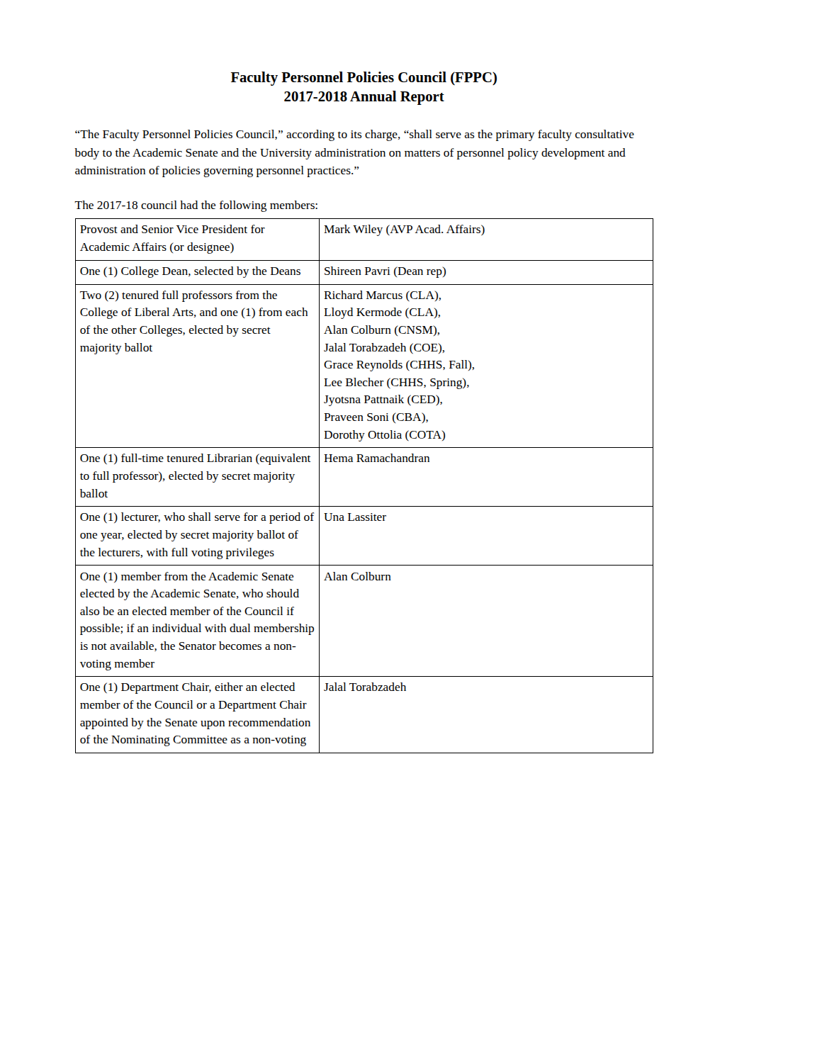Faculty Personnel Policies Council (FPPC)2017-2018 Annual Report
“The Faculty Personnel Policies Council,” according to its charge, “shall serve as the primary faculty consultative body to the Academic Senate and the University administration on matters of personnel policy development and administration of policies governing personnel practices.”
The 2017-18 council had the following members:
| Provost and Senior Vice President for Academic Affairs (or designee) | Mark Wiley (AVP Acad. Affairs) |
| One (1) College Dean, selected by the Deans | Shireen Pavri (Dean rep) |
| Two (2) tenured full professors from the College of Liberal Arts, and one (1) from each of the other Colleges, elected by secret majority ballot | Richard Marcus (CLA), Lloyd Kermode (CLA), Alan Colburn (CNSM), Jalal Torabzadeh (COE), Grace Reynolds (CHHS, Fall), Lee Blecher (CHHS, Spring), Jyotsna Pattnaik (CED), Praveen Soni (CBA), Dorothy Ottolia (COTA) |
| One (1) full-time tenured Librarian (equivalent to full professor), elected by secret majority ballot | Hema Ramachandran |
| One (1) lecturer, who shall serve for a period of one year, elected by secret majority ballot of the lecturers, with full voting privileges | Una Lassiter |
| One (1) member from the Academic Senate elected by the Academic Senate, who should also be an elected member of the Council if possible; if an individual with dual membership is not available, the Senator becomes a non-voting member | Alan Colburn |
| One (1) Department Chair, either an elected member of the Council or a Department Chair appointed by the Senate upon recommendation of the Nominating Committee as a non-voting | Jalal Torabzadeh |